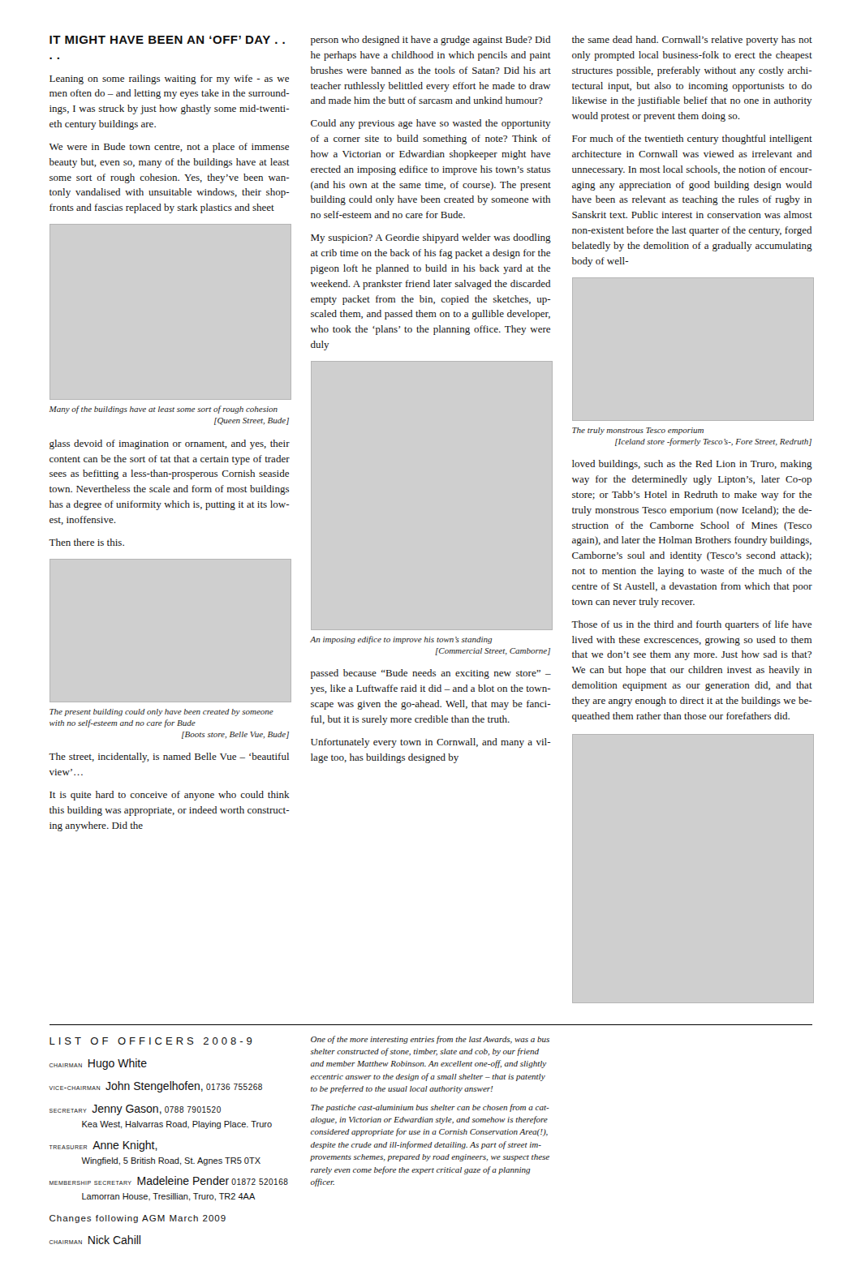It might have been an ‘off’ day . . . .
Leaning on some railings waiting for my wife - as we men often do – and letting my eyes take in the surroundings, I was struck by just how ghastly some mid-twentieth century buildings are.
We were in Bude town centre, not a place of immense beauty but, even so, many of the buildings have at least some sort of rough cohesion. Yes, they’ve been wantonly vandalised with unsuitable windows, their shop-fronts and fascias replaced by stark plastics and sheet
Many of the buildings have at least some sort of rough cohesion [Queen Street, Bude]
glass devoid of imagination or ornament, and yes, their content can be the sort of tat that a certain type of trader sees as befitting a less-than-prosperous Cornish seaside town. Nevertheless the scale and form of most buildings has a degree of uniformity which is, putting it at its lowest, inoffensive.
Then there is this.
The present building could only have been created by someone with no self-esteem and no care for Bude [Boots store, Belle Vue, Bude]
The street, incidentally, is named Belle Vue – ‘beautiful view’…
It is quite hard to conceive of anyone who could think this building was appropriate, or indeed worth constructing anywhere. Did the
person who designed it have a grudge against Bude? Did he perhaps have a childhood in which pencils and paint brushes were banned as the tools of Satan? Did his art teacher ruthlessly belittled every effort he made to draw and made him the butt of sarcasm and unkind humour?
Could any previous age have so wasted the opportunity of a corner site to build something of note? Think of how a Victorian or Edwardian shopkeeper might have erected an imposing edifice to improve his town’s status (and his own at the same time, of course). The present building could only have been created by someone with no self-esteem and no care for Bude.
My suspicion? A Geordie shipyard welder was doodling at crib time on the back of his fag packet a design for the pigeon loft he planned to build in his back yard at the weekend. A prankster friend later salvaged the discarded empty packet from the bin, copied the sketches, up-scaled them, and passed them on to a gullible developer, who took the ‘plans’ to the planning office. They were duly
An imposing edifice to improve his town’s standing [Commercial Street, Camborne]
passed because “Bude needs an exciting new store” – yes, like a Luftwaffe raid it did – and a blot on the townscape was given the go-ahead. Well, that may be fanciful, but it is surely more credible than the truth.
Unfortunately every town in Cornwall, and many a village too, has buildings designed by
the same dead hand. Cornwall’s relative poverty has not only prompted local business-folk to erect the cheapest structures possible, preferably without any costly architectural input, but also to incoming opportunists to do likewise in the justifiable belief that no one in authority would protest or prevent them doing so.
For much of the twentieth century thoughtful intelligent architecture in Cornwall was viewed as irrelevant and unnecessary. In most local schools, the notion of encouraging any appreciation of good building design would have been as relevant as teaching the rules of rugby in Sanskrit text. Public interest in conservation was almost non-existent before the last quarter of the century, forged belatedly by the demolition of a gradually accumulating body of well-
The truly monstrous Tesco emporium [Iceland store -formerly Tesco’s-, Fore Street, Redruth]
loved buildings, such as the Red Lion in Truro, making way for the determinedly ugly Lipton’s, later Co-op store; or Tabb’s Hotel in Redruth to make way for the truly monstrous Tesco emporium (now Iceland); the destruction of the Camborne School of Mines (Tesco again), and later the Holman Brothers foundry buildings, Camborne’s soul and identity (Tesco’s second attack); not to mention the laying to waste of the much of the centre of St Austell, a devastation from which that poor town can never truly recover.
Those of us in the third and fourth quarters of life have lived with these excrescences, growing so used to them that we don’t see them any more. Just how sad is that? We can but hope that our children invest as heavily in demolition equipment as our generation did, and that they are angry enough to direct it at the buildings we bequeathed them rather than those our forefathers did.
List of Officers 2008-9
chairman Hugo White
vice-chairman John Stengelhofen, 01736 755268
secretary Jenny Gason, 0788 7901520 Kea West, Halvarras Road, Playing Place. Truro
treasurer Anne Knight, Wingfield, 5 British Road, St. Agnes TR5 0TX
membership secretary Madeleine Pender 01872 520168 Lamorran House, Tresillian, Truro, TR2 4AA
Changes following AGM March 2009
chairman Nick Cahill
One of the more interesting entries from the last Awards, was a bus shelter constructed of stone, timber, slate and cob, by our friend and member Matthew Robinson. An excellent one-off, and slightly eccentric answer to the design of a small shelter – that is patently to be preferred to the usual local authority answer!
The pastiche cast-aluminium bus shelter can be chosen from a catalogue, in Victorian or Edwardian style, and somehow is therefore considered appropriate for use in a Cornish Conservation Area(!), despite the crude and ill-informed detailing. As part of street improvements schemes, prepared by road engineers, we suspect these rarely even come before the expert critical gaze of a planning officer.